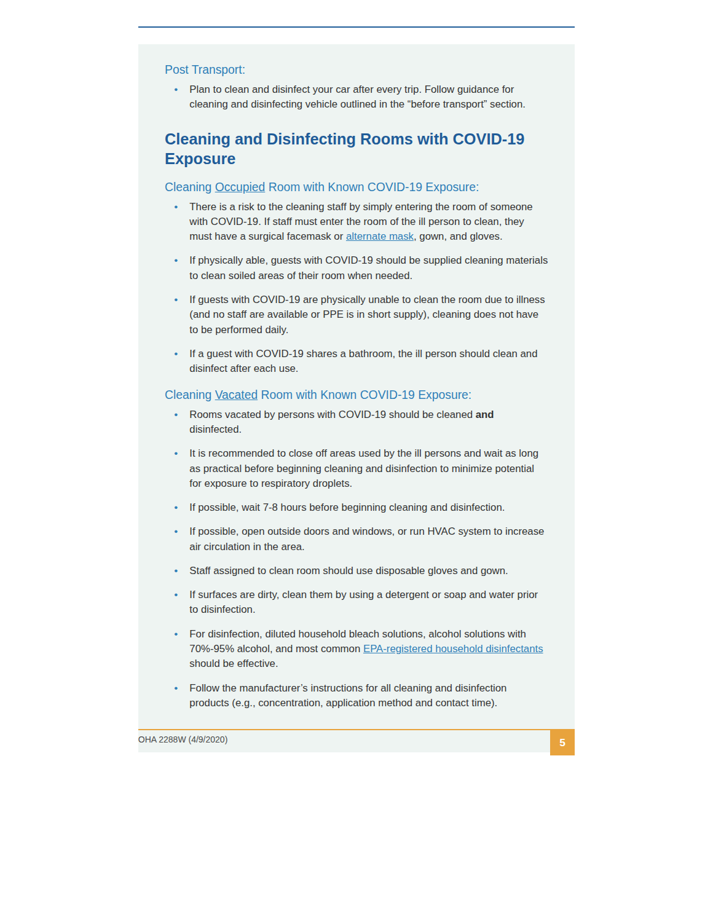Post Transport:
Plan to clean and disinfect your car after every trip. Follow guidance for cleaning and disinfecting vehicle outlined in the “before transport” section.
Cleaning and Disinfecting Rooms with COVID-19 Exposure
Cleaning Occupied Room with Known COVID-19 Exposure:
There is a risk to the cleaning staff by simply entering the room of someone with COVID-19. If staff must enter the room of the ill person to clean, they must have a surgical facemask or alternate mask, gown, and gloves.
If physically able, guests with COVID-19 should be supplied cleaning materials to clean soiled areas of their room when needed.
If guests with COVID-19 are physically unable to clean the room due to illness (and no staff are available or PPE is in short supply), cleaning does not have to be performed daily.
If a guest with COVID-19 shares a bathroom, the ill person should clean and disinfect after each use.
Cleaning Vacated Room with Known COVID-19 Exposure:
Rooms vacated by persons with COVID-19 should be cleaned and disinfected.
It is recommended to close off areas used by the ill persons and wait as long as practical before beginning cleaning and disinfection to minimize potential for exposure to respiratory droplets.
If possible, wait 7-8 hours before beginning cleaning and disinfection.
If possible, open outside doors and windows, or run HVAC system to increase air circulation in the area.
Staff assigned to clean room should use disposable gloves and gown.
If surfaces are dirty, clean them by using a detergent or soap and water prior to disinfection.
For disinfection, diluted household bleach solutions, alcohol solutions with 70%-95% alcohol, and most common EPA-registered household disinfectants should be effective.
Follow the manufacturer’s instructions for all cleaning and disinfection products (e.g., concentration, application method and contact time).
OHA 2288W (4/9/2020)
5